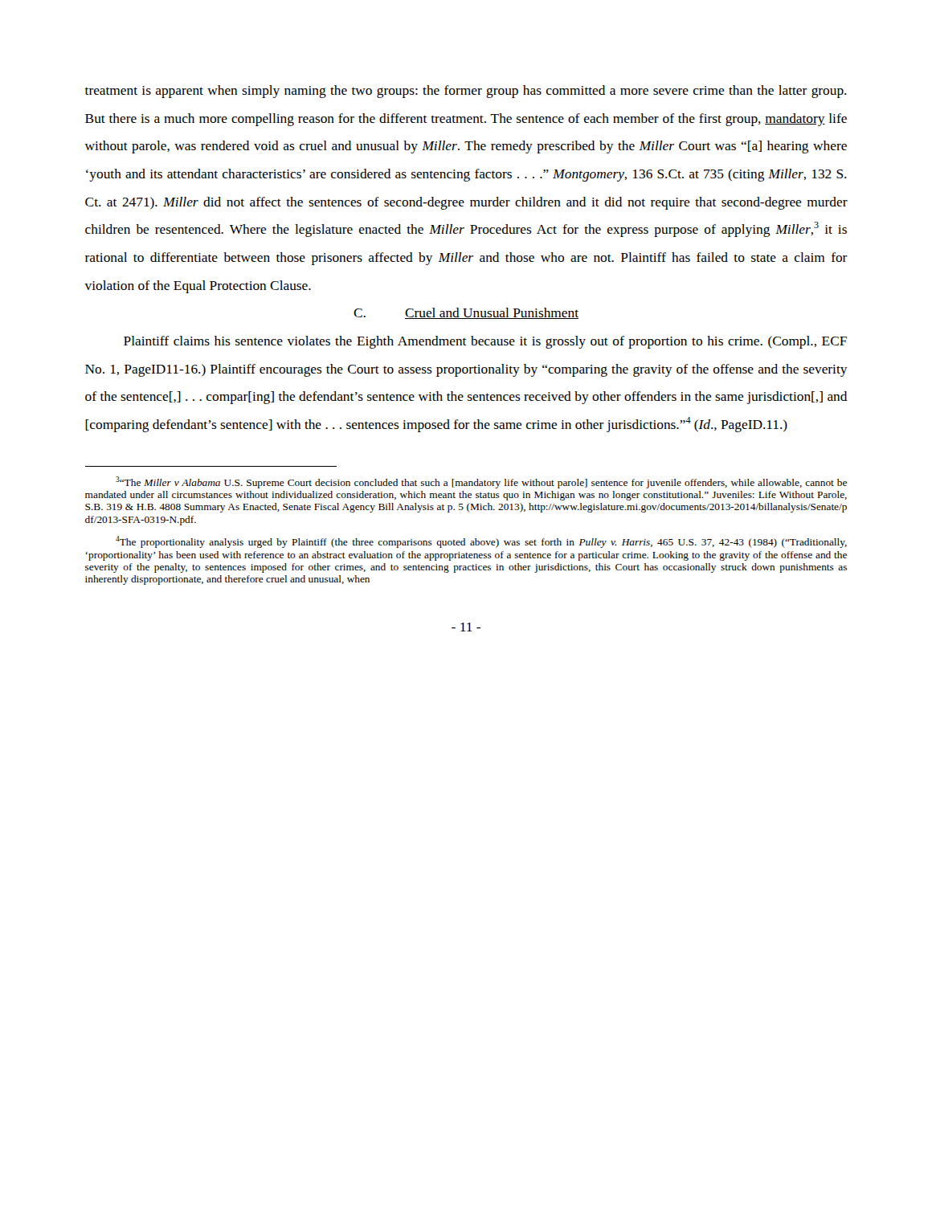treatment is apparent when simply naming the two groups: the former group has committed a more severe crime than the latter group. But there is a much more compelling reason for the different treatment. The sentence of each member of the first group, mandatory life without parole, was rendered void as cruel and unusual by Miller. The remedy prescribed by the Miller Court was “[a] hearing where ‘youth and its attendant characteristics’ are considered as sentencing factors . . . .” Montgomery, 136 S.Ct. at 735 (citing Miller, 132 S. Ct. at 2471). Miller did not affect the sentences of second-degree murder children and it did not require that second-degree murder children be resentenced. Where the legislature enacted the Miller Procedures Act for the express purpose of applying Miller,3 it is rational to differentiate between those prisoners affected by Miller and those who are not. Plaintiff has failed to state a claim for violation of the Equal Protection Clause.
C. Cruel and Unusual Punishment
Plaintiff claims his sentence violates the Eighth Amendment because it is grossly out of proportion to his crime. (Compl., ECF No. 1, PageID11-16.) Plaintiff encourages the Court to assess proportionality by “comparing the gravity of the offense and the severity of the sentence[,] . . . compar[ing] the defendant’s sentence with the sentences received by other offenders in the same jurisdiction[,] and [comparing defendant’s sentence] with the . . . sentences imposed for the same crime in other jurisdictions.”4 (Id., PageID.11.)
3“The Miller v Alabama U.S. Supreme Court decision concluded that such a [mandatory life without parole] sentence for juvenile offenders, while allowable, cannot be mandated under all circumstances without individualized consideration, which meant the status quo in Michigan was no longer constitutional.” Juveniles: Life Without Parole, S.B. 319 & H.B. 4808 Summary As Enacted, Senate Fiscal Agency Bill Analysis at p. 5 (Mich. 2013), http://www.legislature.mi.gov/documents/2013-2014/billanalysis/Senate/pdf/2013-SFA-0319-N.pdf.
4The proportionality analysis urged by Plaintiff (the three comparisons quoted above) was set forth in Pulley v. Harris, 465 U.S. 37, 42-43 (1984) (“Traditionally, ‘proportionality’ has been used with reference to an abstract evaluation of the appropriateness of a sentence for a particular crime. Looking to the gravity of the offense and the severity of the penalty, to sentences imposed for other crimes, and to sentencing practices in other jurisdictions, this Court has occasionally struck down punishments as inherently disproportionate, and therefore cruel and unusual, when
- 11 -